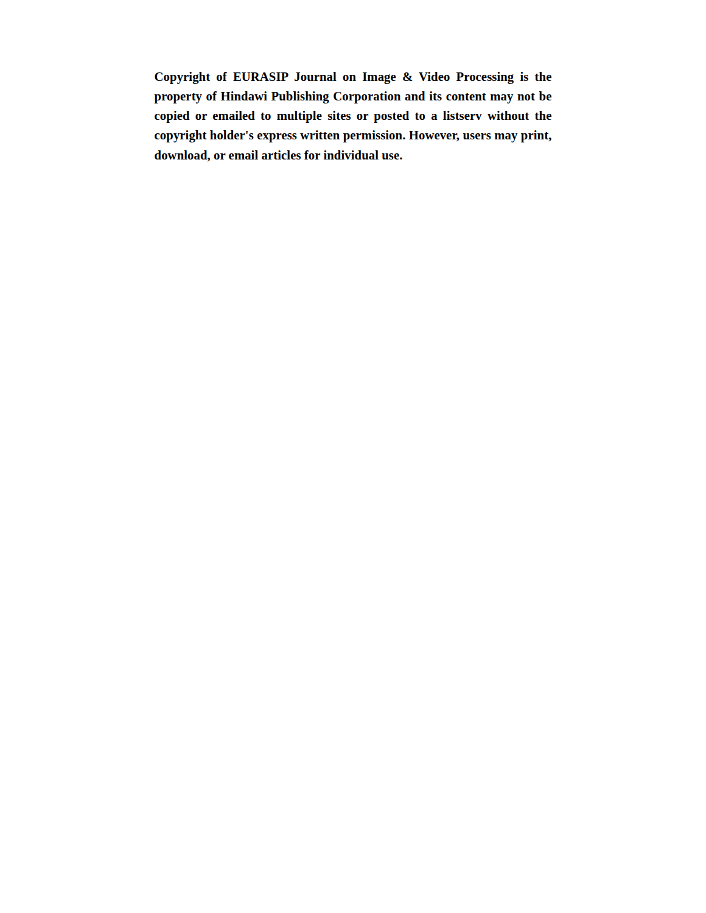Copyright of EURASIP Journal on Image & Video Processing is the property of Hindawi Publishing Corporation and its content may not be copied or emailed to multiple sites or posted to a listserv without the copyright holder's express written permission. However, users may print, download, or email articles for individual use.